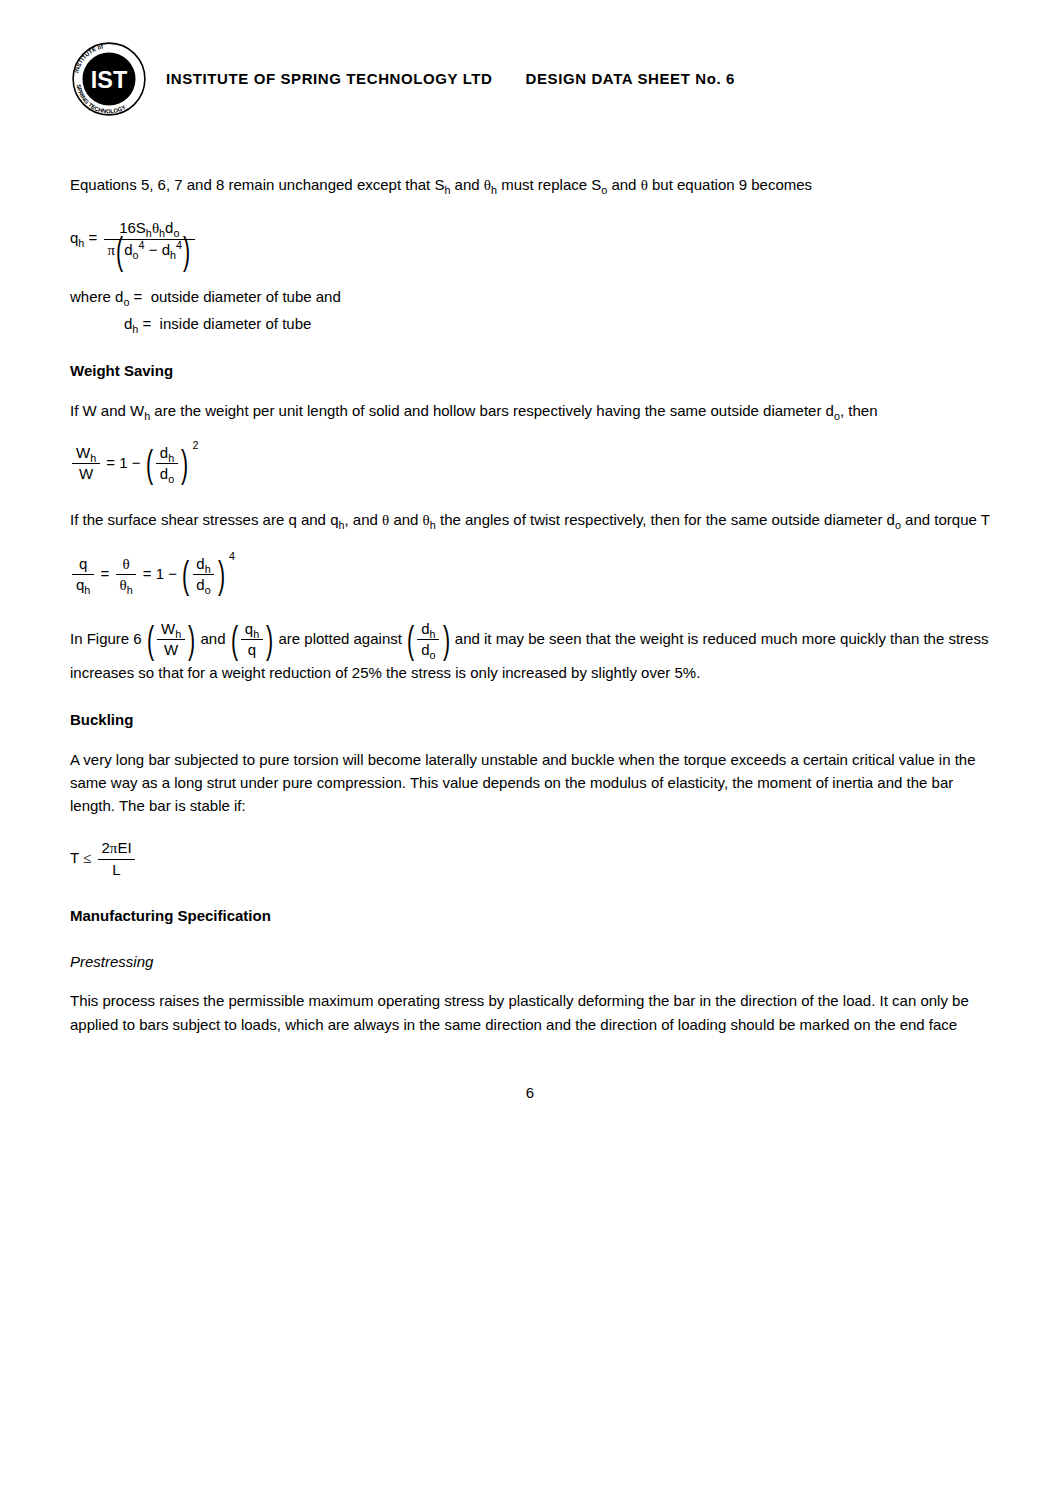IST INSTITUTE of SPRING TECHNOLOGY
INSTITUTE OF SPRING TECHNOLOGY LTD DESIGN DATA SHEET No. 6
Equations 5, 6, 7 and 8 remain unchanged except that Sh and θh must replace So and θ but equation 9 becomes
qh = 16Shθhdo π(do4 − dh4)
where do = outside diameter of tube and
dh = inside diameter of tube
Weight Saving
If W and Wh are the weight per unit length of solid and hollow bars respectively having the same outside diameter do, then
Wh W = 1 − (dh do) 2
If the surface shear stresses are q and qh, and θ and θh the angles of twist respectively, then for the same outside diameter do and torque T
q qh = θ θh = 1 − (dh do) 4
In Figure 6 (Wh W) and (qh q) are plotted against (dh do) and it may be seen that the weight is reduced much more quickly than the stress increases so that for a weight reduction of 25% the stress is only increased by slightly over 5%.
Buckling
A very long bar subjected to pure torsion will become laterally unstable and buckle when the torque exceeds a certain critical value in the same way as a long strut under pure compression. This value depends on the modulus of elasticity, the moment of inertia and the bar length. The bar is stable if:
T ≤ 2π EI L
Manufacturing Specification
Prestressing
This process raises the permissible maximum operating stress by plastically deforming the bar in the direction of the load. It can only be applied to bars subject to loads, which are always in the same direction and the direction of loading should be marked on the end face
6